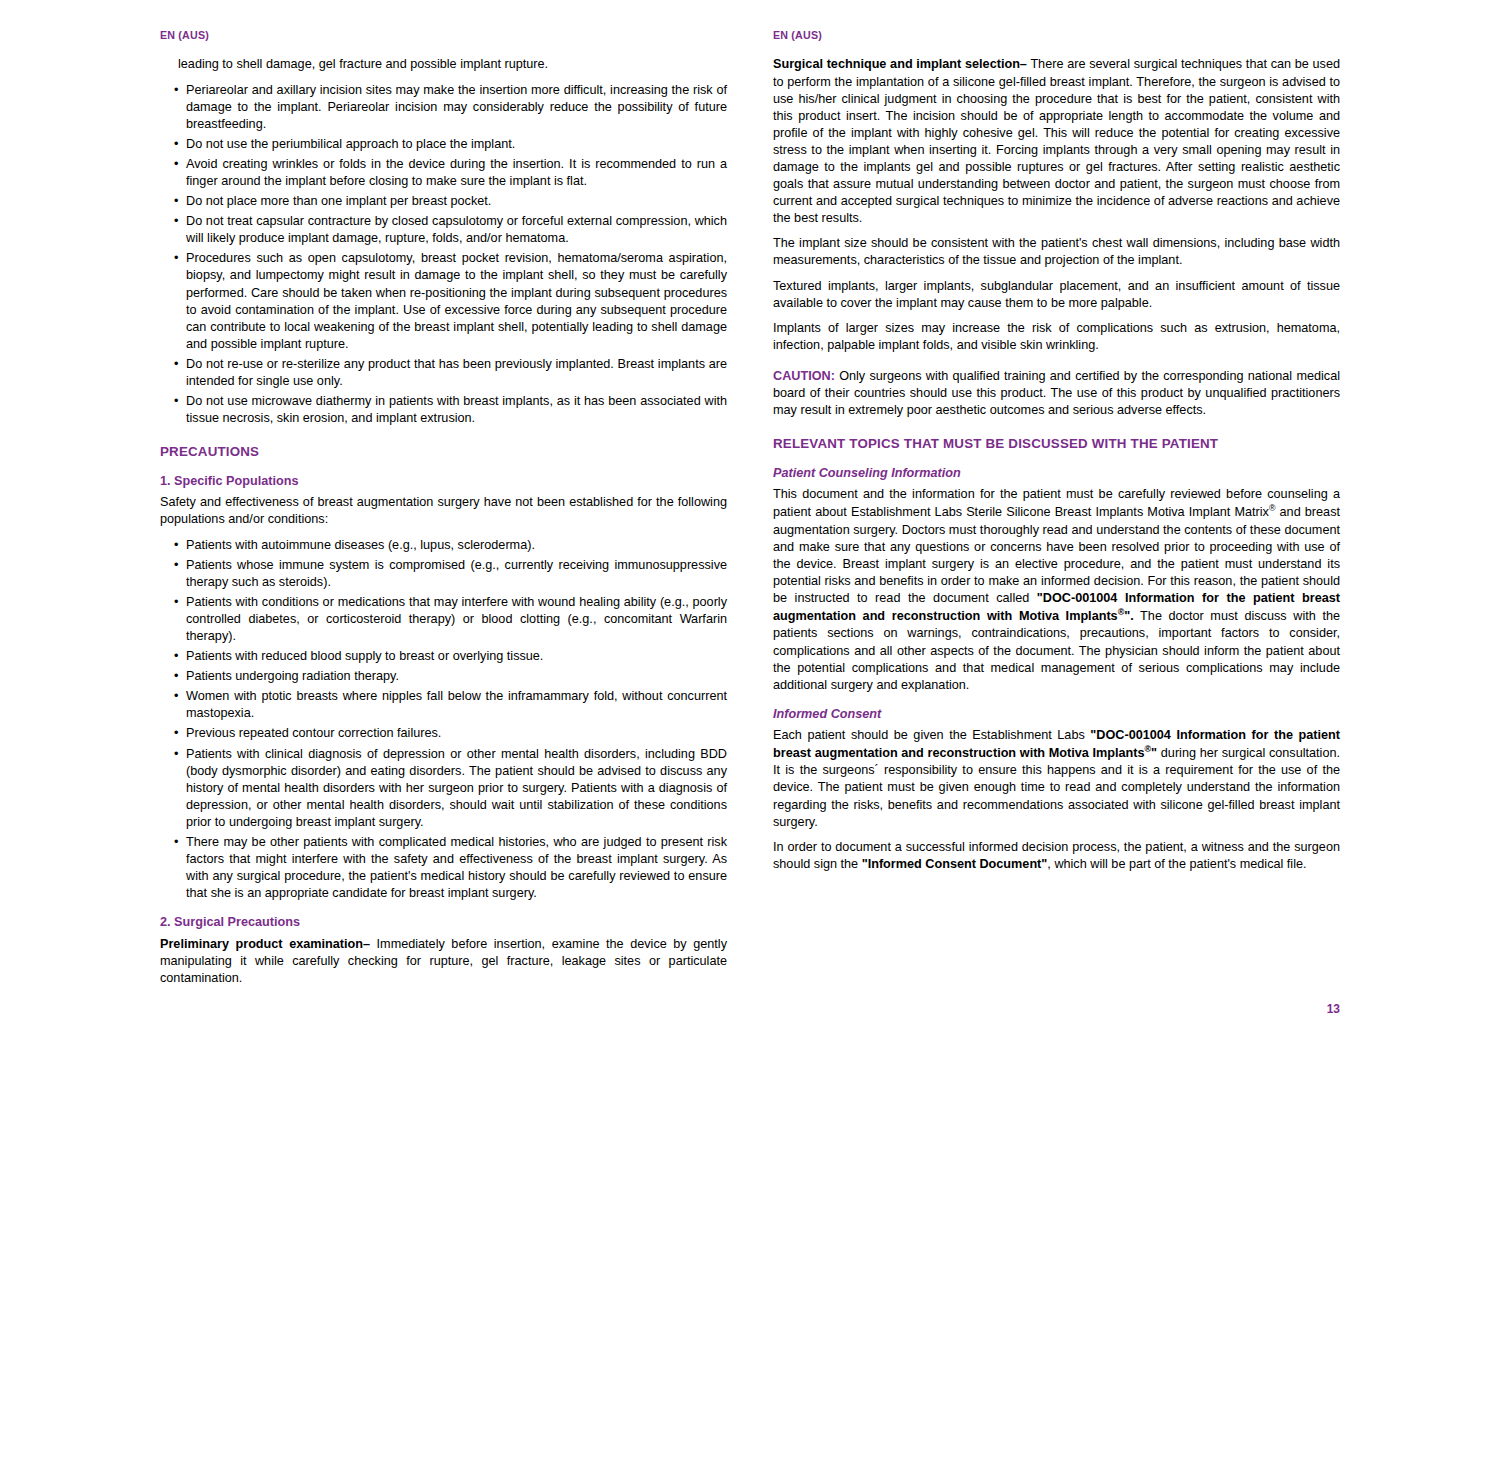EN (AUS)
leading to shell damage, gel fracture and possible implant rupture.
Periareolar and axillary incision sites may make the insertion more difficult, increasing the risk of damage to the implant. Periareolar incision may considerably reduce the possibility of future breastfeeding.
Do not use the periumbilical approach to place the implant.
Avoid creating wrinkles or folds in the device during the insertion. It is recommended to run a finger around the implant before closing to make sure the implant is flat.
Do not place more than one implant per breast pocket.
Do not treat capsular contracture by closed capsulotomy or forceful external compression, which will likely produce implant damage, rupture, folds, and/or hematoma.
Procedures such as open capsulotomy, breast pocket revision, hematoma/seroma aspiration, biopsy, and lumpectomy might result in damage to the implant shell, so they must be carefully performed. Care should be taken when re-positioning the implant during subsequent procedures to avoid contamination of the implant. Use of excessive force during any subsequent procedure can contribute to local weakening of the breast implant shell, potentially leading to shell damage and possible implant rupture.
Do not re-use or re-sterilize any product that has been previously implanted. Breast implants are intended for single use only.
Do not use microwave diathermy in patients with breast implants, as it has been associated with tissue necrosis, skin erosion, and implant extrusion.
PRECAUTIONS
1. Specific Populations
Safety and effectiveness of breast augmentation surgery have not been established for the following populations and/or conditions:
Patients with autoimmune diseases (e.g., lupus, scleroderma).
Patients whose immune system is compromised (e.g., currently receiving immunosuppressive therapy such as steroids).
Patients with conditions or medications that may interfere with wound healing ability (e.g., poorly controlled diabetes, or corticosteroid therapy) or blood clotting (e.g., concomitant Warfarin therapy).
Patients with reduced blood supply to breast or overlying tissue.
Patients undergoing radiation therapy.
Women with ptotic breasts where nipples fall below the inframammary fold, without concurrent mastopexia.
Previous repeated contour correction failures.
Patients with clinical diagnosis of depression or other mental health disorders, including BDD (body dysmorphic disorder) and eating disorders. The patient should be advised to discuss any history of mental health disorders with her surgeon prior to surgery. Patients with a diagnosis of depression, or other mental health disorders, should wait until stabilization of these conditions prior to undergoing breast implant surgery.
There may be other patients with complicated medical histories, who are judged to present risk factors that might interfere with the safety and effectiveness of the breast implant surgery. As with any surgical procedure, the patient's medical history should be carefully reviewed to ensure that she is an appropriate candidate for breast implant surgery.
2. Surgical Precautions
Preliminary product examination– Immediately before insertion, examine the device by gently manipulating it while carefully checking for rupture, gel fracture, leakage sites or particulate contamination.
EN (AUS)
Surgical technique and implant selection– There are several surgical techniques that can be used to perform the implantation of a silicone gel-filled breast implant. Therefore, the surgeon is advised to use his/her clinical judgment in choosing the procedure that is best for the patient, consistent with this product insert. The incision should be of appropriate length to accommodate the volume and profile of the implant with highly cohesive gel. This will reduce the potential for creating excessive stress to the implant when inserting it. Forcing implants through a very small opening may result in damage to the implants gel and possible ruptures or gel fractures. After setting realistic aesthetic goals that assure mutual understanding between doctor and patient, the surgeon must choose from current and accepted surgical techniques to minimize the incidence of adverse reactions and achieve the best results.
The implant size should be consistent with the patient's chest wall dimensions, including base width measurements, characteristics of the tissue and projection of the implant.
Textured implants, larger implants, subglandular placement, and an insufficient amount of tissue available to cover the implant may cause them to be more palpable.
Implants of larger sizes may increase the risk of complications such as extrusion, hematoma, infection, palpable implant folds, and visible skin wrinkling.
CAUTION: Only surgeons with qualified training and certified by the corresponding national medical board of their countries should use this product. The use of this product by unqualified practitioners may result in extremely poor aesthetic outcomes and serious adverse effects.
RELEVANT TOPICS THAT MUST BE DISCUSSED WITH THE PATIENT
Patient Counseling Information
This document and the information for the patient must be carefully reviewed before counseling a patient about Establishment Labs Sterile Silicone Breast Implants Motiva Implant Matrix® and breast augmentation surgery. Doctors must thoroughly read and understand the contents of these document and make sure that any questions or concerns have been resolved prior to proceeding with use of the device. Breast implant surgery is an elective procedure, and the patient must understand its potential risks and benefits in order to make an informed decision. For this reason, the patient should be instructed to read the document called "DOC-001004 Information for the patient breast augmentation and reconstruction with Motiva Implants®". The doctor must discuss with the patients sections on warnings, contraindications, precautions, important factors to consider, complications and all other aspects of the document. The physician should inform the patient about the potential complications and that medical management of serious complications may include additional surgery and explanation.
Informed Consent
Each patient should be given the Establishment Labs "DOC-001004 Information for the patient breast augmentation and reconstruction with Motiva Implants®" during her surgical consultation. It is the surgeons´ responsibility to ensure this happens and it is a requirement for the use of the device. The patient must be given enough time to read and completely understand the information regarding the risks, benefits and recommendations associated with silicone gel-filled breast implant surgery.
In order to document a successful informed decision process, the patient, a witness and the surgeon should sign the "Informed Consent Document", which will be part of the patient's medical file.
13